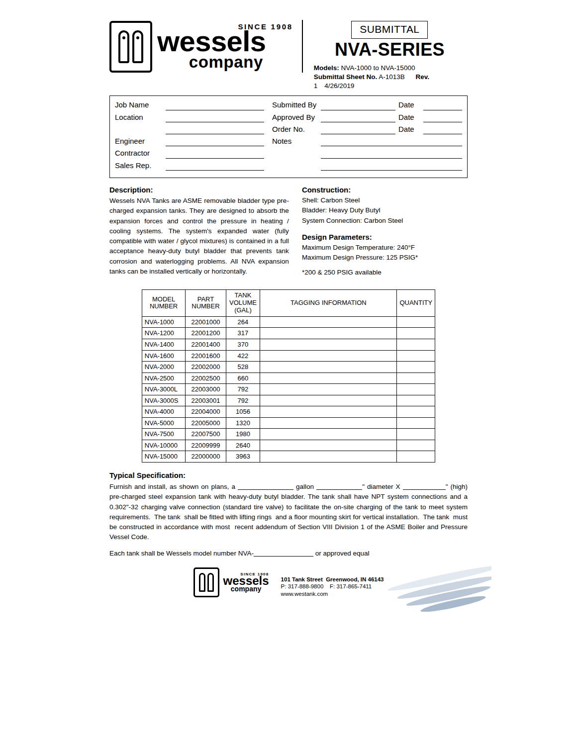SINCE 1908
wessels
company
SUBMITTAL
NVA-SERIES
Models: NVA-1000 to NVA-15000
Submittal Sheet No. A-1013B Rev. 14/26/2019
Job Name
Location
Engineer
Contractor
Sales Rep.
Submitted By Date
Approved By Date
Order No. Date
Notes
Description:
Wessels NVA Tanks are ASME removable bladder type pre-charged expansion tanks. They are designed to absorb the expansion forces and control the pressure in heating / cooling systems. The system's expanded water (fully compatible with water / glycol mixtures) is contained in a full acceptance heavy-duty butyl bladder that prevents tank corrosion and waterlogging problems. All NVA expansion tanks can be installed vertically or horizontally.
Construction:
Shell: Carbon Steel
Bladder: Heavy Duty Butyl
System Connection: Carbon Steel
Design Parameters:
Maximum Design Temperature: 240°F
Maximum Design Pressure: 125 PSIG*
*200 & 250 PSIG available
| MODEL NUMBER | PART NUMBER | TANK VOLUME (GAL) | TAGGING INFORMATION | QUANTITY |
| --- | --- | --- | --- | --- |
| NVA-1000 | 22001000 | 264 | | |
| NVA-1200 | 22001200 | 317 | | |
| NVA-1400 | 22001400 | 370 | | |
| NVA-1600 | 22001600 | 422 | | |
| NVA-2000 | 22002000 | 528 | | |
| NVA-2500 | 22002500 | 660 | | |
| NVA-3000L | 22003000 | 792 | | |
| NVA-3000S | 22003001 | 792 | | |
| NVA-4000 | 22004000 | 1056 | | |
| NVA-5000 | 22005000 | 1320 | | |
| NVA-7500 | 22007500 | 1980 | | |
| NVA-10000 | 22009999 | 2640 | | |
| NVA-15000 | 22000000 | 3963 | | |
Typical Specification:
Furnish and install, as shown on plans, a gallon " diameter X " (high) pre-charged steel expansion tank with heavy-duty butyl bladder. The tank shall have NPT system connections and a 0.302"-32 charging valve connection (standard tire valve) to facilitate the on-site charging of the tank to meet system requirements. The tank shall be fitted with lifting rings and a floor mounting skirt for vertical installation. The tank must be constructed in accordance with most recent addendum of Section VIII Division 1 of the ASME Boiler and Pressure Vessel Code.
Each tank shall be Wessels model number NVA- or approved equal
SINCE 1908
wessels
company
101 Tank Street Greenwood, IN 46143
P: 317-888-9800 F: 317-865-7411
www.westank.com